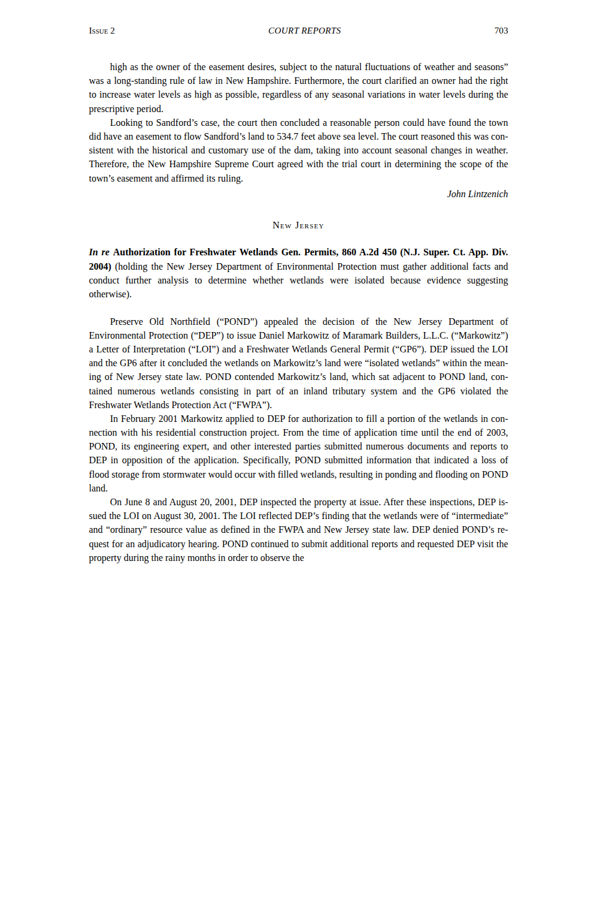Issue 2 COURT REPORTS 703
high as the owner of the easement desires, subject to the natural fluctuations of weather and seasons” was a long-standing rule of law in New Hampshire. Furthermore, the court clarified an owner had the right to increase water levels as high as possible, regardless of any seasonal variations in water levels during the prescriptive period.
Looking to Sandford’s case, the court then concluded a reasonable person could have found the town did have an easement to flow Sandford’s land to 534.7 feet above sea level. The court reasoned this was consistent with the historical and customary use of the dam, taking into account seasonal changes in weather. Therefore, the New Hampshire Supreme Court agreed with the trial court in determining the scope of the town’s easement and affirmed its ruling.
John Lintzenich
New Jersey
In re Authorization for Freshwater Wetlands Gen. Permits, 860 A.2d 450 (N.J. Super. Ct. App. Div. 2004) (holding the New Jersey Department of Environmental Protection must gather additional facts and conduct further analysis to determine whether wetlands were isolated because evidence suggesting otherwise).
Preserve Old Northfield (“POND”) appealed the decision of the New Jersey Department of Environmental Protection (“DEP”) to issue Daniel Markowitz of Maramark Builders, L.L.C. (“Markowitz”) a Letter of Interpretation (“LOI”) and a Freshwater Wetlands General Permit (“GP6”). DEP issued the LOI and the GP6 after it concluded the wetlands on Markowitz’s land were “isolated wetlands” within the meaning of New Jersey state law. POND contended Markowitz’s land, which sat adjacent to POND land, contained numerous wetlands consisting in part of an inland tributary system and the GP6 violated the Freshwater Wetlands Protection Act (“FWPA”).
In February 2001 Markowitz applied to DEP for authorization to fill a portion of the wetlands in connection with his residential construction project. From the time of application time until the end of 2003, POND, its engineering expert, and other interested parties submitted numerous documents and reports to DEP in opposition of the application. Specifically, POND submitted information that indicated a loss of flood storage from stormwater would occur with filled wetlands, resulting in ponding and flooding on POND land.
On June 8 and August 20, 2001, DEP inspected the property at issue. After these inspections, DEP issued the LOI on August 30, 2001. The LOI reflected DEP’s finding that the wetlands were of “intermediate” and “ordinary” resource value as defined in the FWPA and New Jersey state law. DEP denied POND’s request for an adjudicatory hearing. POND continued to submit additional reports and requested DEP visit the property during the rainy months in order to observe the